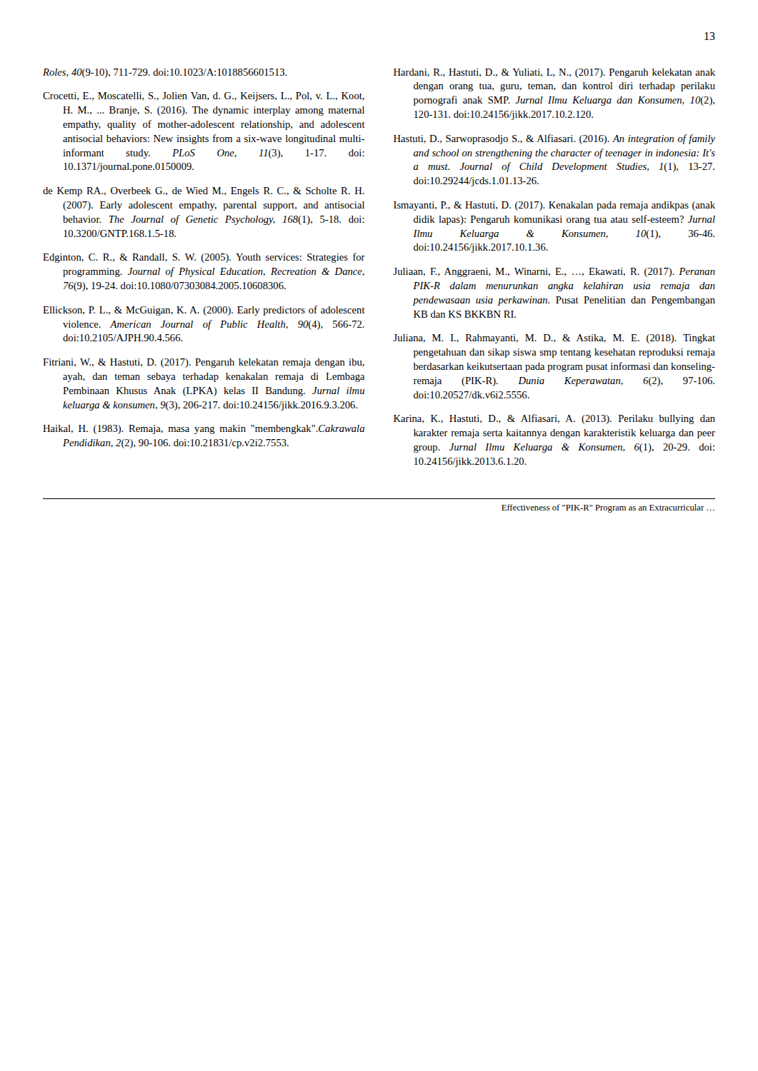13
Roles, 40(9-10), 711-729. doi:10.1023/A:1018856601513.
Crocetti, E., Moscatelli, S., Jolien Van, d. G., Keijsers, L., Pol, v. L., Koot, H. M., ... Branje, S. (2016). The dynamic interplay among maternal empathy, quality of mother-adolescent relationship, and adolescent antisocial behaviors: New insights from a six-wave longitudinal multi-informant study. PLoS One, 11(3), 1-17. doi: 10.1371/journal.pone.0150009.
de Kemp RA., Overbeek G., de Wied M., Engels R. C., & Scholte R. H. (2007). Early adolescent empathy, parental support, and antisocial behavior. The Journal of Genetic Psychology, 168(1), 5-18. doi: 10.3200/GNTP.168.1.5-18.
Edginton, C. R., & Randall, S. W. (2005). Youth services: Strategies for programming. Journal of Physical Education, Recreation & Dance, 76(9), 19-24. doi:10.1080/07303084.2005.10608306.
Ellickson, P. L., & McGuigan, K. A. (2000). Early predictors of adolescent violence. American Journal of Public Health, 90(4), 566-72. doi:10.2105/AJPH.90.4.566.
Fitriani, W., & Hastuti, D. (2017). Pengaruh kelekatan remaja dengan ibu, ayah, dan teman sebaya terhadap kenakalan remaja di Lembaga Pembinaan Khusus Anak (LPKA) kelas II Bandung. Jurnal ilmu keluarga & konsumen, 9(3), 206-217. doi:10.24156/jikk.2016.9.3.206.
Haikal, H. (1983). Remaja, masa yang makin "membengkak".Cakrawala Pendidikan, 2(2), 90-106. doi:10.21831/cp.v2i2.7553.
Hardani, R., Hastuti, D., & Yuliati, L, N., (2017). Pengaruh kelekatan anak dengan orang tua, guru, teman, dan kontrol diri terhadap perilaku pornografi anak SMP. Jurnal Ilmu Keluarga dan Konsumen, 10(2), 120-131. doi:10.24156/jikk.2017.10.2.120.
Hastuti, D., Sarwoprasodjo S., & Alfiasari. (2016). An integration of family and school on strengthening the character of teenager in indonesia: It's a must. Journal of Child Development Studies, 1(1), 13-27. doi:10.29244/jcds.1.01.13-26.
Ismayanti, P., & Hastuti, D. (2017). Kenakalan pada remaja andikpas (anak didik lapas): Pengaruh komunikasi orang tua atau self-esteem? Jurnal Ilmu Keluarga & Konsumen, 10(1), 36-46. doi:10.24156/jikk.2017.10.1.36.
Juliaan, F., Anggraeni, M., Winarni, E., …, Ekawati, R. (2017). Peranan PIK-R dalam menurunkan angka kelahiran usia remaja dan pendewasaan usia perkawinan. Pusat Penelitian dan Pengembangan KB dan KS BKKBN RI.
Juliana, M. I., Rahmayanti, M. D., & Astika, M. E. (2018). Tingkat pengetahuan dan sikap siswa smp tentang kesehatan reproduksi remaja berdasarkan keikutsertaan pada program pusat informasi dan konseling-remaja (PIK-R). Dunia Keperawatan, 6(2), 97-106. doi:10.20527/dk.v6i2.5556.
Karina, K., Hastuti, D., & Alfiasari, A. (2013). Perilaku bullying dan karakter remaja serta kaitannya dengan karakteristik keluarga dan peer group. Jurnal Ilmu Keluarga & Konsumen, 6(1), 20-29. doi: 10.24156/jikk.2013.6.1.20.
Effectiveness of "PIK-R" Program as an Extracurricular …